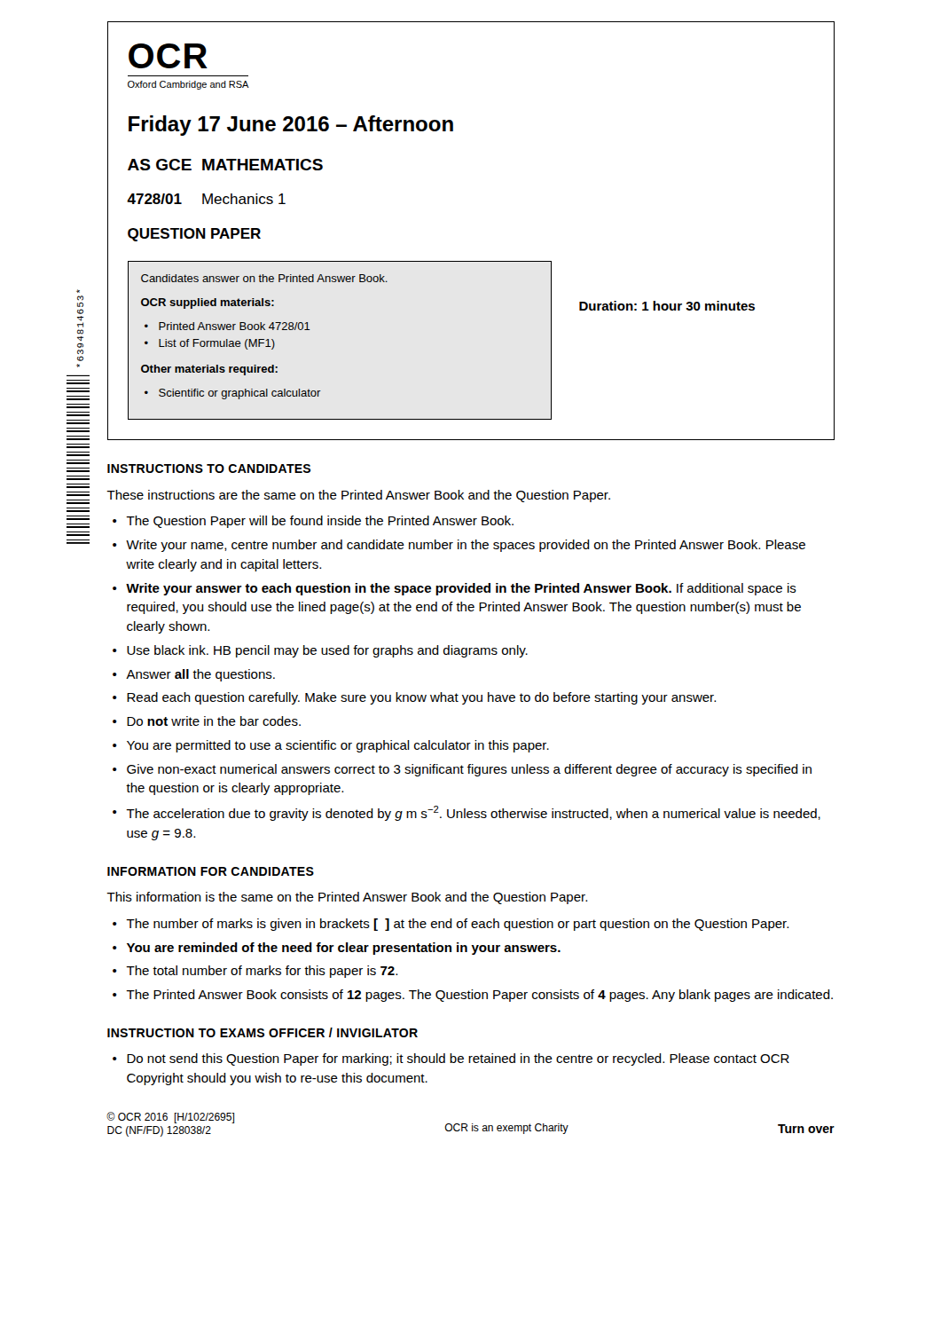*6394814653*
OCR
Oxford Cambridge and RSA
Friday 17 June 2016 – Afternoon
AS GCE MATHEMATICS
4728/01 Mechanics 1
QUESTION PAPER
Candidates answer on the Printed Answer Book.
OCR supplied materials:
Printed Answer Book 4728/01
List of Formulae (MF1)
Other materials required:
Scientific or graphical calculator
Duration: 1 hour 30 minutes
INSTRUCTIONS TO CANDIDATES
These instructions are the same on the Printed Answer Book and the Question Paper.
The Question Paper will be found inside the Printed Answer Book.
Write your name, centre number and candidate number in the spaces provided on the Printed Answer Book. Please write clearly and in capital letters.
Write your answer to each question in the space provided in the Printed Answer Book. If additional space is required, you should use the lined page(s) at the end of the Printed Answer Book. The question number(s) must be clearly shown.
Use black ink. HB pencil may be used for graphs and diagrams only.
Answer all the questions.
Read each question carefully. Make sure you know what you have to do before starting your answer.
Do not write in the bar codes.
You are permitted to use a scientific or graphical calculator in this paper.
Give non-exact numerical answers correct to 3 significant figures unless a different degree of accuracy is specified in the question or is clearly appropriate.
The acceleration due to gravity is denoted by g m s−2. Unless otherwise instructed, when a numerical value is needed, use g = 9.8.
INFORMATION FOR CANDIDATES
This information is the same on the Printed Answer Book and the Question Paper.
The number of marks is given in brackets [ ] at the end of each question or part question on the Question Paper.
You are reminded of the need for clear presentation in your answers.
The total number of marks for this paper is 72.
The Printed Answer Book consists of 12 pages. The Question Paper consists of 4 pages. Any blank pages are indicated.
INSTRUCTION TO EXAMS OFFICER / INVIGILATOR
Do not send this Question Paper for marking; it should be retained in the centre or recycled. Please contact OCR Copyright should you wish to re-use this document.
© OCR 2016 [H/102/2695]
DC (NF/FD) 128038/2
OCR is an exempt Charity
Turn over